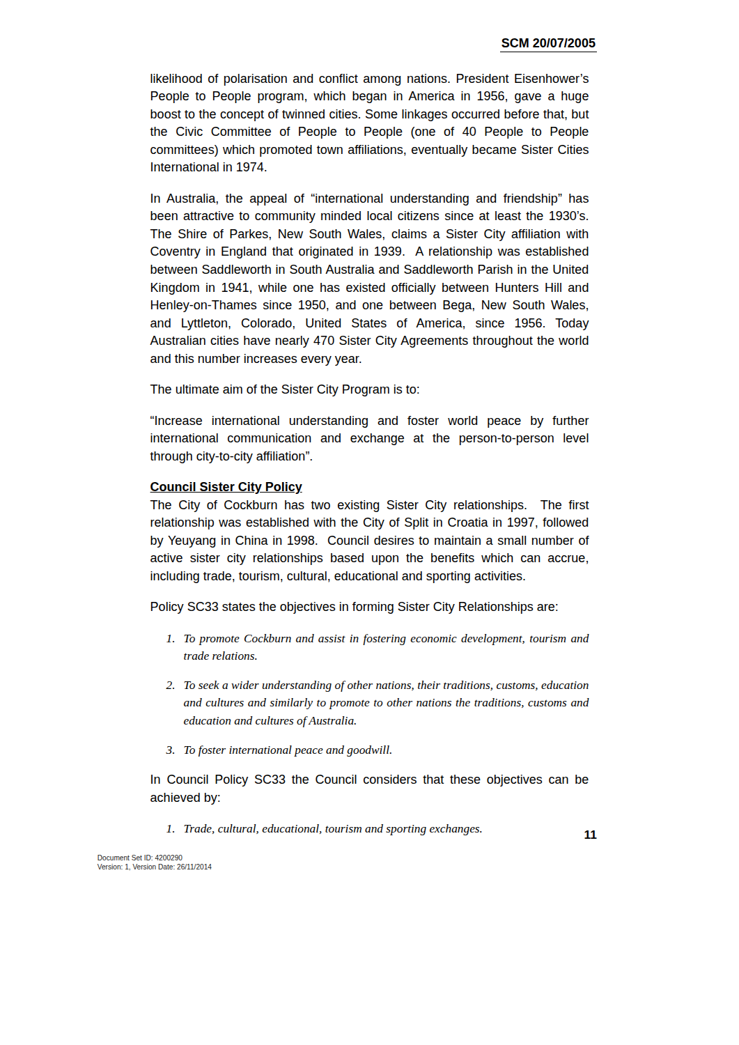SCM 20/07/2005
likelihood of polarisation and conflict among nations. President Eisenhower’s People to People program, which began in America in 1956, gave a huge boost to the concept of twinned cities. Some linkages occurred before that, but the Civic Committee of People to People (one of 40 People to People committees) which promoted town affiliations, eventually became Sister Cities International in 1974.
In Australia, the appeal of “international understanding and friendship” has been attractive to community minded local citizens since at least the 1930’s. The Shire of Parkes, New South Wales, claims a Sister City affiliation with Coventry in England that originated in 1939. A relationship was established between Saddleworth in South Australia and Saddleworth Parish in the United Kingdom in 1941, while one has existed officially between Hunters Hill and Henley-on-Thames since 1950, and one between Bega, New South Wales, and Lyttleton, Colorado, United States of America, since 1956. Today Australian cities have nearly 470 Sister City Agreements throughout the world and this number increases every year.
The ultimate aim of the Sister City Program is to:
“Increase international understanding and foster world peace by further international communication and exchange at the person-to-person level through city-to-city affiliation”.
Council Sister City Policy
The City of Cockburn has two existing Sister City relationships. The first relationship was established with the City of Split in Croatia in 1997, followed by Yeuyang in China in 1998. Council desires to maintain a small number of active sister city relationships based upon the benefits which can accrue, including trade, tourism, cultural, educational and sporting activities.
Policy SC33 states the objectives in forming Sister City Relationships are:
To promote Cockburn and assist in fostering economic development, tourism and trade relations.
To seek a wider understanding of other nations, their traditions, customs, education and cultures and similarly to promote to other nations the traditions, customs and education and cultures of Australia.
To foster international peace and goodwill.
In Council Policy SC33 the Council considers that these objectives can be achieved by:
Trade, cultural, educational, tourism and sporting exchanges.
11
Document Set ID: 4200290
Version: 1, Version Date: 26/11/2014